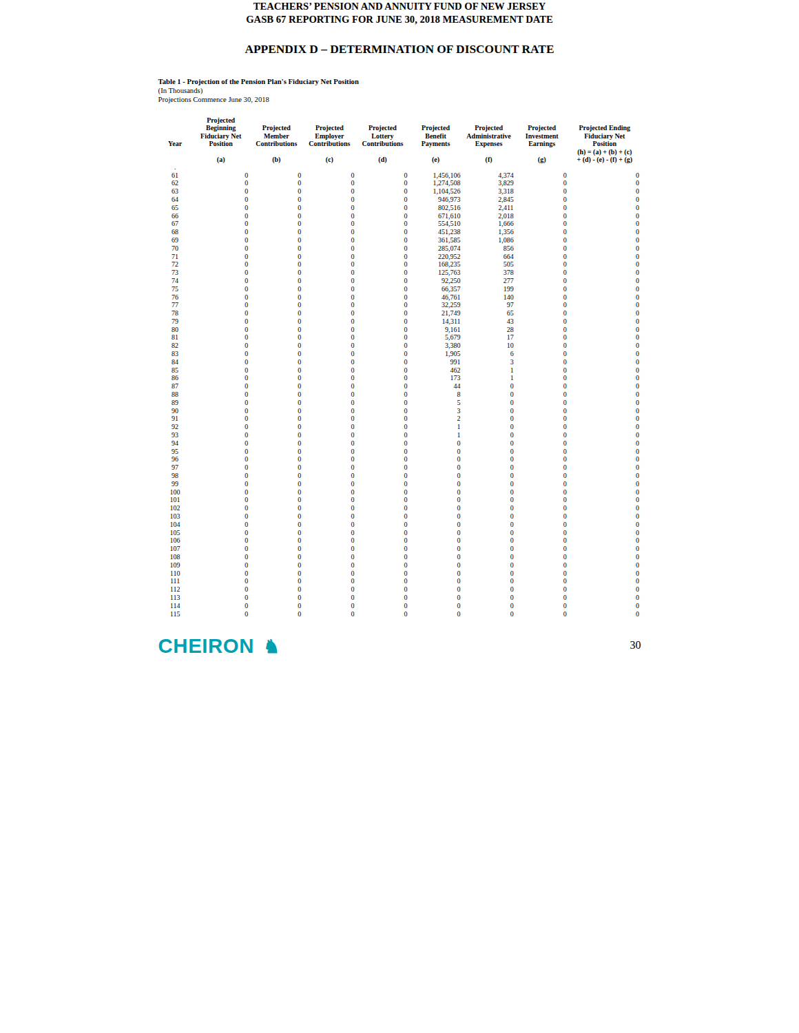TEACHERS’ PENSION AND ANNUITY FUND OF NEW JERSEY
GASB 67 REPORTING FOR JUNE 30, 2018 MEASUREMENT DATE
APPENDIX D – DETERMINATION OF DISCOUNT RATE
Table 1 - Projection of the Pension Plan's Fiduciary Net Position
(In Thousands)
Projections Commence June 30, 2018
| | Projected Beginning Fiduciary Net | Projected Member | Projected Employer | Projected Lottery | Projected Benefit | Projected Administrative | Projected Investment | Projected Ending Fiduciary Net |
| --- | --- | --- | --- | --- | --- | --- | --- | --- |
| Year | Position | Contributions | Contributions | Contributions | Payments | Expenses | Earnings | Position |
| | | | | | | | | (h) = (a) + (b) + (c) |
| | (a) | (b) | (c) | (d) | (e) | (f) | (g) | + (d) - (e) - (f) + (g) |
| . | | | | | | | | |
| 61 | 0 | 0 | 0 | 0 | 1,456,106 | 4,374 | 0 | 0 |
| 62 | 0 | 0 | 0 | 0 | 1,274,508 | 3,829 | 0 | 0 |
| 63 | 0 | 0 | 0 | 0 | 1,104,526 | 3,318 | 0 | 0 |
| 64 | 0 | 0 | 0 | 0 | 946,973 | 2,845 | 0 | 0 |
| 65 | 0 | 0 | 0 | 0 | 802,516 | 2,411 | 0 | 0 |
| 66 | 0 | 0 | 0 | 0 | 671,610 | 2,018 | 0 | 0 |
| 67 | 0 | 0 | 0 | 0 | 554,510 | 1,666 | 0 | 0 |
| 68 | 0 | 0 | 0 | 0 | 451,238 | 1,356 | 0 | 0 |
| 69 | 0 | 0 | 0 | 0 | 361,585 | 1,086 | 0 | 0 |
| 70 | 0 | 0 | 0 | 0 | 285,074 | 856 | 0 | 0 |
| 71 | 0 | 0 | 0 | 0 | 220,952 | 664 | 0 | 0 |
| 72 | 0 | 0 | 0 | 0 | 168,235 | 505 | 0 | 0 |
| 73 | 0 | 0 | 0 | 0 | 125,763 | 378 | 0 | 0 |
| 74 | 0 | 0 | 0 | 0 | 92,250 | 277 | 0 | 0 |
| 75 | 0 | 0 | 0 | 0 | 66,357 | 199 | 0 | 0 |
| 76 | 0 | 0 | 0 | 0 | 46,761 | 140 | 0 | 0 |
| 77 | 0 | 0 | 0 | 0 | 32,259 | 97 | 0 | 0 |
| 78 | 0 | 0 | 0 | 0 | 21,749 | 65 | 0 | 0 |
| 79 | 0 | 0 | 0 | 0 | 14,311 | 43 | 0 | 0 |
| 80 | 0 | 0 | 0 | 0 | 9,161 | 28 | 0 | 0 |
| 81 | 0 | 0 | 0 | 0 | 5,679 | 17 | 0 | 0 |
| 82 | 0 | 0 | 0 | 0 | 3,380 | 10 | 0 | 0 |
| 83 | 0 | 0 | 0 | 0 | 1,905 | 6 | 0 | 0 |
| 84 | 0 | 0 | 0 | 0 | 991 | 3 | 0 | 0 |
| 85 | 0 | 0 | 0 | 0 | 462 | 1 | 0 | 0 |
| 86 | 0 | 0 | 0 | 0 | 173 | 1 | 0 | 0 |
| 87 | 0 | 0 | 0 | 0 | 44 | 0 | 0 | 0 |
| 88 | 0 | 0 | 0 | 0 | 8 | 0 | 0 | 0 |
| 89 | 0 | 0 | 0 | 0 | 5 | 0 | 0 | 0 |
| 90 | 0 | 0 | 0 | 0 | 3 | 0 | 0 | 0 |
| 91 | 0 | 0 | 0 | 0 | 2 | 0 | 0 | 0 |
| 92 | 0 | 0 | 0 | 0 | 1 | 0 | 0 | 0 |
| 93 | 0 | 0 | 0 | 0 | 1 | 0 | 0 | 0 |
| 94 | 0 | 0 | 0 | 0 | 0 | 0 | 0 | 0 |
| 95 | 0 | 0 | 0 | 0 | 0 | 0 | 0 | 0 |
| 96 | 0 | 0 | 0 | 0 | 0 | 0 | 0 | 0 |
| 97 | 0 | 0 | 0 | 0 | 0 | 0 | 0 | 0 |
| 98 | 0 | 0 | 0 | 0 | 0 | 0 | 0 | 0 |
| 99 | 0 | 0 | 0 | 0 | 0 | 0 | 0 | 0 |
| 100 | 0 | 0 | 0 | 0 | 0 | 0 | 0 | 0 |
| 101 | 0 | 0 | 0 | 0 | 0 | 0 | 0 | 0 |
| 102 | 0 | 0 | 0 | 0 | 0 | 0 | 0 | 0 |
| 103 | 0 | 0 | 0 | 0 | 0 | 0 | 0 | 0 |
| 104 | 0 | 0 | 0 | 0 | 0 | 0 | 0 | 0 |
| 105 | 0 | 0 | 0 | 0 | 0 | 0 | 0 | 0 |
| 106 | 0 | 0 | 0 | 0 | 0 | 0 | 0 | 0 |
| 107 | 0 | 0 | 0 | 0 | 0 | 0 | 0 | 0 |
| 108 | 0 | 0 | 0 | 0 | 0 | 0 | 0 | 0 |
| 109 | 0 | 0 | 0 | 0 | 0 | 0 | 0 | 0 |
| 110 | 0 | 0 | 0 | 0 | 0 | 0 | 0 | 0 |
| 111 | 0 | 0 | 0 | 0 | 0 | 0 | 0 | 0 |
| 112 | 0 | 0 | 0 | 0 | 0 | 0 | 0 | 0 |
| 113 | 0 | 0 | 0 | 0 | 0 | 0 | 0 | 0 |
| 114 | 0 | 0 | 0 | 0 | 0 | 0 | 0 | 0 |
| 115 | 0 | 0 | 0 | 0 | 0 | 0 | 0 | 0 |
CHEIRON ♞
30